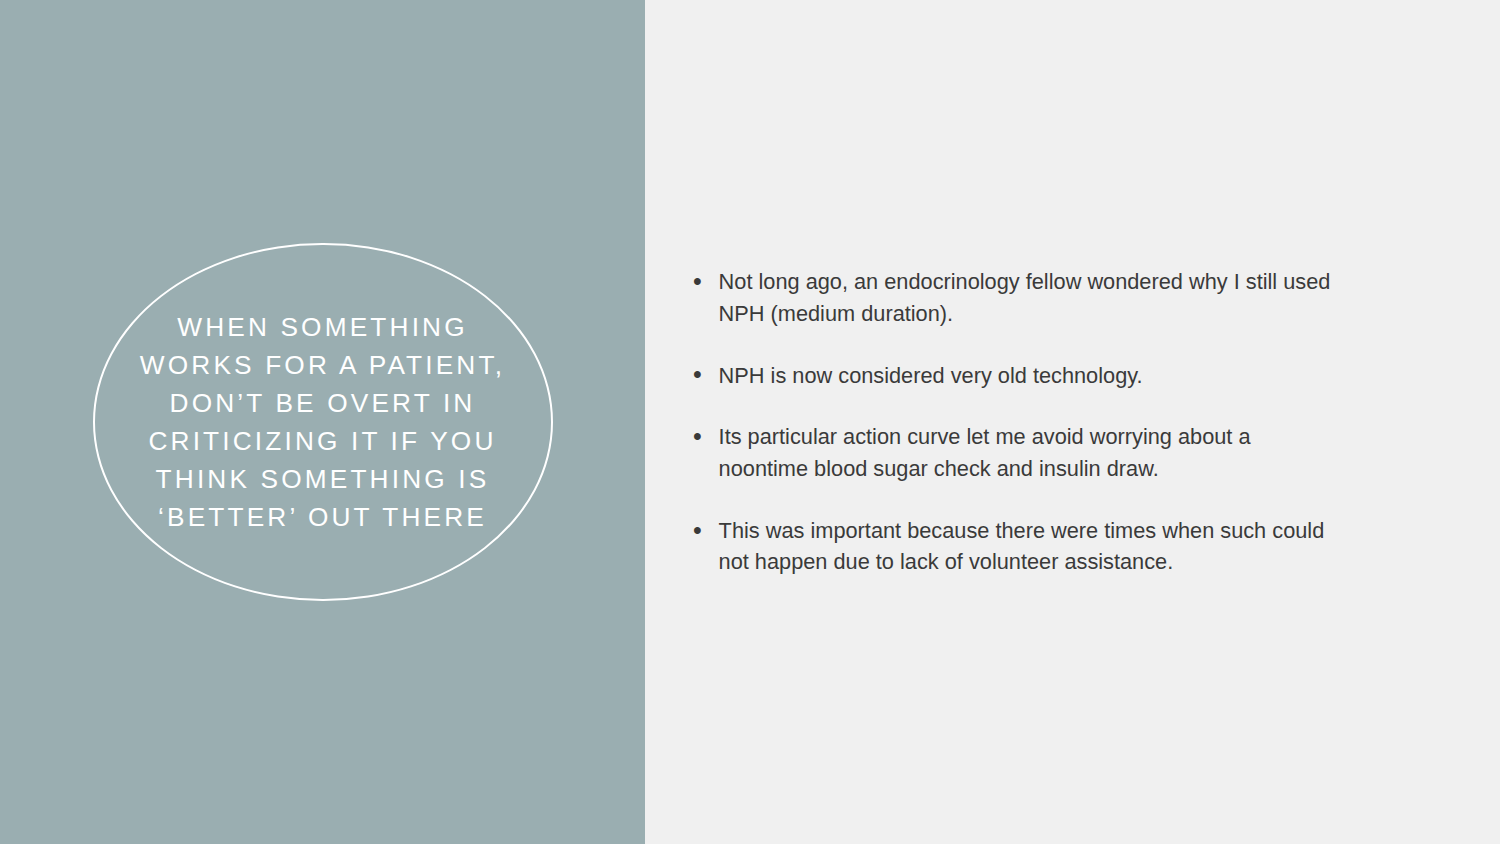When something works for a patient, don’t be overt in criticizing it if you think something is ‘better’ out there
Not long ago, an endocrinology fellow wondered why I still used NPH (medium duration).
NPH is now considered very old technology.
Its particular action curve let me avoid worrying about a noontime blood sugar check and insulin draw.
This was important because there were times when such could not happen due to lack of volunteer assistance.